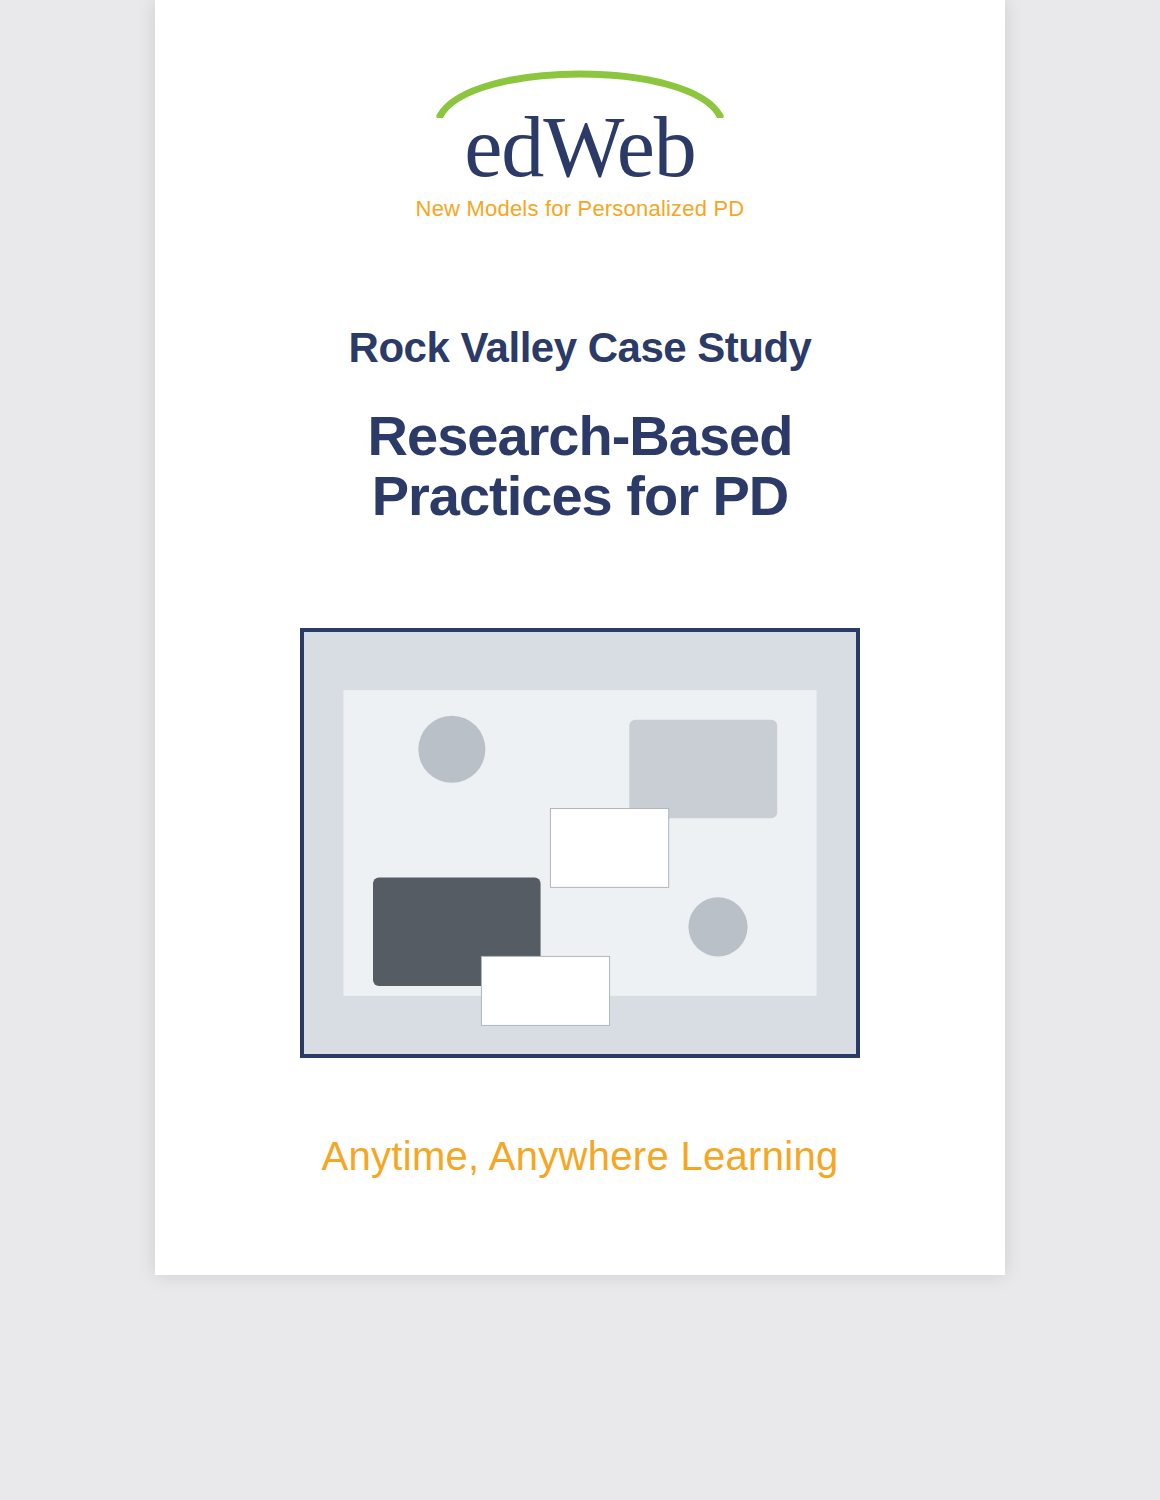edWeb
New Models for Personalized PD
Rock Valley Case Study
Research-Based
Practices for PD
Anytime, Anywhere Learning